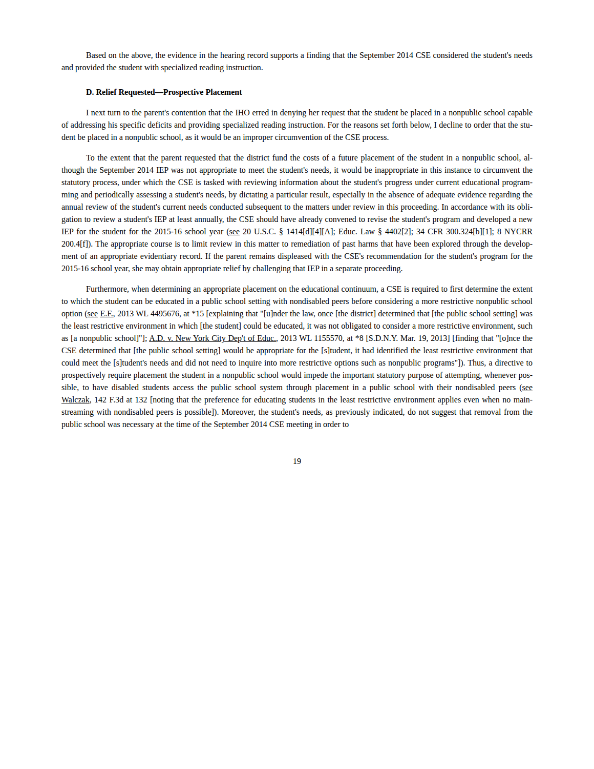Based on the above, the evidence in the hearing record supports a finding that the September 2014 CSE considered the student's needs and provided the student with specialized reading instruction.
D. Relief Requested—Prospective Placement
I next turn to the parent's contention that the IHO erred in denying her request that the student be placed in a nonpublic school capable of addressing his specific deficits and providing specialized reading instruction. For the reasons set forth below, I decline to order that the student be placed in a nonpublic school, as it would be an improper circumvention of the CSE process.
To the extent that the parent requested that the district fund the costs of a future placement of the student in a nonpublic school, although the September 2014 IEP was not appropriate to meet the student's needs, it would be inappropriate in this instance to circumvent the statutory process, under which the CSE is tasked with reviewing information about the student's progress under current educational programming and periodically assessing a student's needs, by dictating a particular result, especially in the absence of adequate evidence regarding the annual review of the student's current needs conducted subsequent to the matters under review in this proceeding. In accordance with its obligation to review a student's IEP at least annually, the CSE should have already convened to revise the student's program and developed a new IEP for the student for the 2015-16 school year (see 20 U.S.C. § 1414[d][4][A]; Educ. Law § 4402[2]; 34 CFR 300.324[b][1]; 8 NYCRR 200.4[f]). The appropriate course is to limit review in this matter to remediation of past harms that have been explored through the development of an appropriate evidentiary record. If the parent remains displeased with the CSE's recommendation for the student's program for the 2015-16 school year, she may obtain appropriate relief by challenging that IEP in a separate proceeding.
Furthermore, when determining an appropriate placement on the educational continuum, a CSE is required to first determine the extent to which the student can be educated in a public school setting with nondisabled peers before considering a more restrictive nonpublic school option (see E.F., 2013 WL 4495676, at *15 [explaining that "[u]nder the law, once [the district] determined that [the public school setting] was the least restrictive environment in which [the student] could be educated, it was not obligated to consider a more restrictive environment, such as [a nonpublic school]"]; A.D. v. New York City Dep't of Educ., 2013 WL 1155570, at *8 [S.D.N.Y. Mar. 19, 2013] [finding that "[o]nce the CSE determined that [the public school setting] would be appropriate for the [s]tudent, it had identified the least restrictive environment that could meet the [s]tudent's needs and did not need to inquire into more restrictive options such as nonpublic programs"]). Thus, a directive to prospectively require placement the student in a nonpublic school would impede the important statutory purpose of attempting, whenever possible, to have disabled students access the public school system through placement in a public school with their nondisabled peers (see Walczak, 142 F.3d at 132 [noting that the preference for educating students in the least restrictive environment applies even when no mainstreaming with nondisabled peers is possible]). Moreover, the student's needs, as previously indicated, do not suggest that removal from the public school was necessary at the time of the September 2014 CSE meeting in order to
19